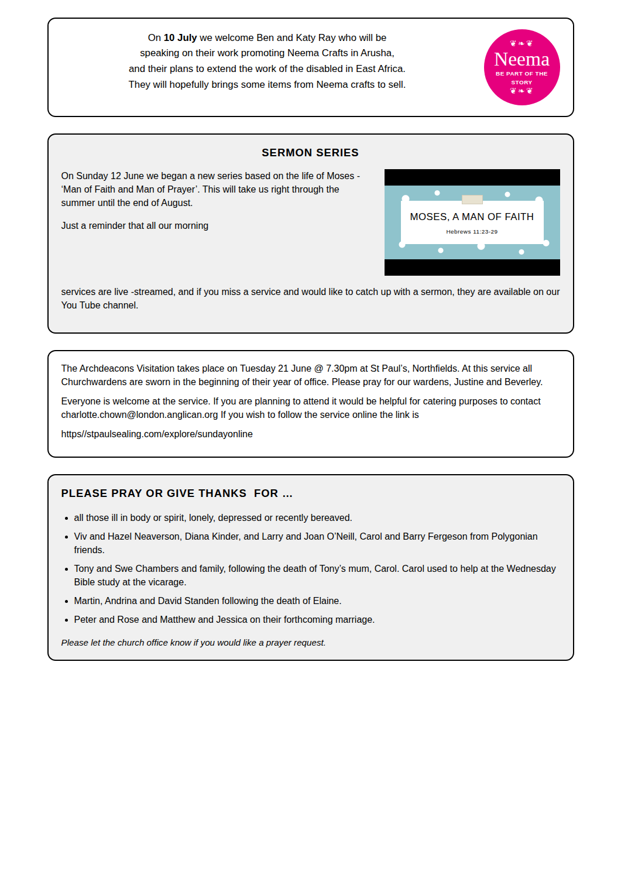On 10 July we welcome Ben and Katy Ray who will be
speaking on their work promoting Neema Crafts in Arusha,
and their plans to extend the work of the disabled in East Africa.
They will hopefully brings some items from Neema crafts to sell.
❦❧❦
Neema
Be part of the story
❦❧❦
SERMON SERIES
On Sunday 12 June we began a new series based on the life of Moses - ‘Man of Faith and Man of Prayer’. This will take us right through the summer until the end of August.
Just a reminder that all our morning
MOSES, A MAN OF FAITH
Hebrews 11:23-29
services are live -streamed, and if you miss a service and would like to catch up with a sermon, they are available on our You Tube channel.
The Archdeacons Visitation takes place on Tuesday 21 June @ 7.30pm at St Paul’s, Northfields. At this service all Churchwardens are sworn in the beginning of their year of office. Please pray for our wardens, Justine and Beverley.
Everyone is welcome at the service. If you are planning to attend it would be helpful for catering purposes to contact charlotte.chown@london.anglican.org If you wish to follow the service online the link is
https//stpaulsealing.com/explore/sundayonline
PLEASE PRAY OR GIVE THANKS FOR …
all those ill in body or spirit, lonely, depressed or recently bereaved.
Viv and Hazel Neaverson, Diana Kinder, and Larry and Joan O’Neill, Carol and Barry Fergeson from Polygonian friends.
Tony and Swe Chambers and family, following the death of Tony’s mum, Carol. Carol used to help at the Wednesday Bible study at the vicarage.
Martin, Andrina and David Standen following the death of Elaine.
Peter and Rose and Matthew and Jessica on their forthcoming marriage.
Please let the church office know if you would like a prayer request.